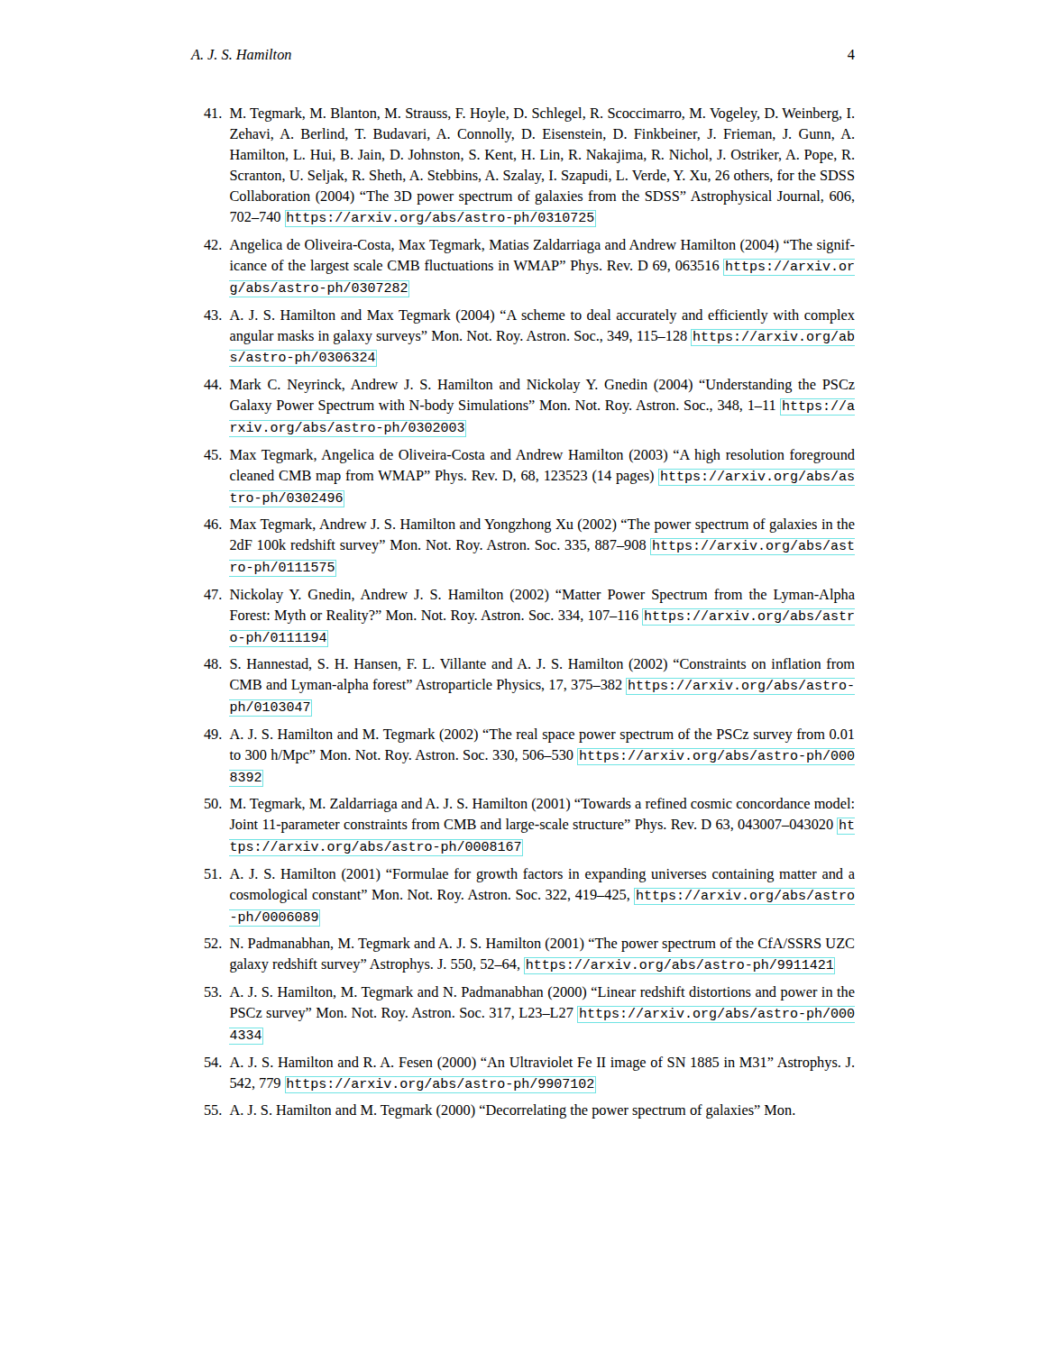A. J. S. Hamilton 4
41. M. Tegmark, M. Blanton, M. Strauss, F. Hoyle, D. Schlegel, R. Scoccimarro, M. Vogeley, D. Weinberg, I. Zehavi, A. Berlind, T. Budavari, A. Connolly, D. Eisenstein, D. Finkbeiner, J. Frieman, J. Gunn, A. Hamilton, L. Hui, B. Jain, D. Johnston, S. Kent, H. Lin, R. Nakajima, R. Nichol, J. Ostriker, A. Pope, R. Scranton, U. Seljak, R. Sheth, A. Stebbins, A. Szalay, I. Szapudi, L. Verde, Y. Xu, 26 others, for the SDSS Collaboration (2004) “The 3D power spectrum of galaxies from the SDSS” Astrophysical Journal, 606, 702–740 https://arxiv.org/abs/astro-ph/0310725
42. Angelica de Oliveira-Costa, Max Tegmark, Matias Zaldarriaga and Andrew Hamilton (2004) “The significance of the largest scale CMB fluctuations in WMAP” Phys. Rev. D 69, 063516 https://arxiv.org/abs/astro-ph/0307282
43. A. J. S. Hamilton and Max Tegmark (2004) “A scheme to deal accurately and efficiently with complex angular masks in galaxy surveys” Mon. Not. Roy. Astron. Soc., 349, 115–128 https://arxiv.org/abs/astro-ph/0306324
44. Mark C. Neyrinck, Andrew J. S. Hamilton and Nickolay Y. Gnedin (2004) “Understanding the PSCz Galaxy Power Spectrum with N-body Simulations” Mon. Not. Roy. Astron. Soc., 348, 1–11 https://arxiv.org/abs/astro-ph/0302003
45. Max Tegmark, Angelica de Oliveira-Costa and Andrew Hamilton (2003) “A high resolution foreground cleaned CMB map from WMAP” Phys. Rev. D, 68, 123523 (14 pages) https://arxiv.org/abs/astro-ph/0302496
46. Max Tegmark, Andrew J. S. Hamilton and Yongzhong Xu (2002) “The power spectrum of galaxies in the 2dF 100k redshift survey” Mon. Not. Roy. Astron. Soc. 335, 887–908 https://arxiv.org/abs/astro-ph/0111575
47. Nickolay Y. Gnedin, Andrew J. S. Hamilton (2002) “Matter Power Spectrum from the Lyman-Alpha Forest: Myth or Reality?” Mon. Not. Roy. Astron. Soc. 334, 107–116 https://arxiv.org/abs/astro-ph/0111194
48. S. Hannestad, S. H. Hansen, F. L. Villante and A. J. S. Hamilton (2002) “Constraints on inflation from CMB and Lyman-alpha forest” Astroparticle Physics, 17, 375–382 https://arxiv.org/abs/astro-ph/0103047
49. A. J. S. Hamilton and M. Tegmark (2002) “The real space power spectrum of the PSCz survey from 0.01 to 300 h/Mpc” Mon. Not. Roy. Astron. Soc. 330, 506–530 https://arxiv.org/abs/astro-ph/0008392
50. M. Tegmark, M. Zaldarriaga and A. J. S. Hamilton (2001) “Towards a refined cosmic concordance model: Joint 11-parameter constraints from CMB and large-scale structure” Phys. Rev. D 63, 043007–043020 https://arxiv.org/abs/astro-ph/0008167
51. A. J. S. Hamilton (2001) “Formulae for growth factors in expanding universes containing matter and a cosmological constant” Mon. Not. Roy. Astron. Soc. 322, 419–425, https://arxiv.org/abs/astro-ph/0006089
52. N. Padmanabhan, M. Tegmark and A. J. S. Hamilton (2001) “The power spectrum of the CfA/SSRS UZC galaxy redshift survey” Astrophys. J. 550, 52–64, https://arxiv.org/abs/astro-ph/9911421
53. A. J. S. Hamilton, M. Tegmark and N. Padmanabhan (2000) “Linear redshift distortions and power in the PSCz survey” Mon. Not. Roy. Astron. Soc. 317, L23–L27 https://arxiv.org/abs/astro-ph/0004334
54. A. J. S. Hamilton and R. A. Fesen (2000) “An Ultraviolet Fe II image of SN 1885 in M31” Astrophys. J. 542, 779 https://arxiv.org/abs/astro-ph/9907102
55. A. J. S. Hamilton and M. Tegmark (2000) “Decorrelating the power spectrum of galaxies” Mon.